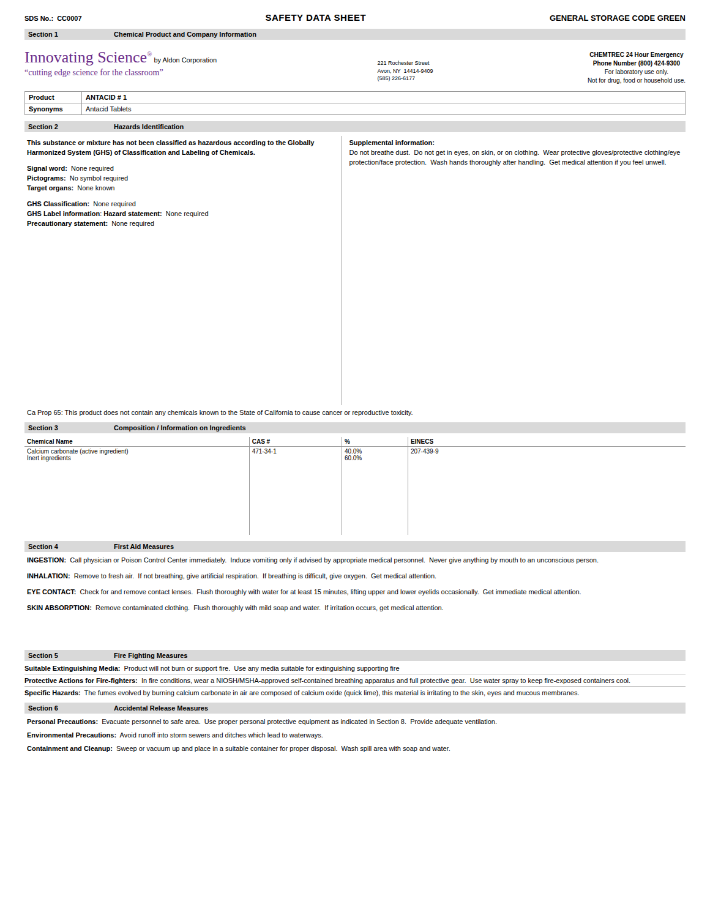SDS No.: CC0007
SAFETY DATA SHEET
GENERAL STORAGE CODE GREEN
Section 1 Chemical Product and Company Information
Innovating Science® by Aldon Corporation
“cutting edge science for the classroom”
221 Rochester Street
Avon, NY 14414-9409
(585) 226-6177
CHEMTREC 24 Hour Emergency
Phone Number (800) 424-9300
For laboratory use only.
Not for drug, food or household use.
| Product | ANTACID # 1 |
| Synonyms | Antacid Tablets |
Section 2 Hazards Identification
This substance or mixture has not been classified as hazardous according to the Globally Harmonized System (GHS) of Classification and Labeling of Chemicals.
Signal word: None required
Pictograms: No symbol required
Target organs: None known
GHS Classification: None required
GHS Label information: Hazard statement: None required
Precautionary statement: None required
Supplemental information:
Do not breathe dust. Do not get in eyes, on skin, or on clothing. Wear protective gloves/protective clothing/eye protection/face protection. Wash hands thoroughly after handling. Get medical attention if you feel unwell.
Ca Prop 65: This product does not contain any chemicals known to the State of California to cause cancer or reproductive toxicity.
Section 3 Composition / Information on Ingredients
| Chemical Name | CAS # | % | EINECS |
| --- | --- | --- | --- |
| Calcium carbonate (active ingredient) Inert ingredients | 471-34-1 | 40.0% 60.0% | 207-439-9 |
Section 4 First Aid Measures
INGESTION: Call physician or Poison Control Center immediately. Induce vomiting only if advised by appropriate medical personnel. Never give anything by mouth to an unconscious person.
INHALATION: Remove to fresh air. If not breathing, give artificial respiration. If breathing is difficult, give oxygen. Get medical attention.
EYE CONTACT: Check for and remove contact lenses. Flush thoroughly with water for at least 15 minutes, lifting upper and lower eyelids occasionally. Get immediate medical attention.
SKIN ABSORPTION: Remove contaminated clothing. Flush thoroughly with mild soap and water. If irritation occurs, get medical attention.
Section 5 Fire Fighting Measures
Suitable Extinguishing Media: Product will not burn or support fire. Use any media suitable for extinguishing supporting fire
Protective Actions for Fire-fighters: In fire conditions, wear a NIOSH/MSHA-approved self-contained breathing apparatus and full protective gear. Use water spray to keep fire-exposed containers cool.
Specific Hazards: The fumes evolved by burning calcium carbonate in air are composed of calcium oxide (quick lime), this material is irritating to the skin, eyes and mucous membranes.
Section 6 Accidental Release Measures
Personal Precautions: Evacuate personnel to safe area. Use proper personal protective equipment as indicated in Section 8. Provide adequate ventilation.
Environmental Precautions: Avoid runoff into storm sewers and ditches which lead to waterways.
Containment and Cleanup: Sweep or vacuum up and place in a suitable container for proper disposal. Wash spill area with soap and water.